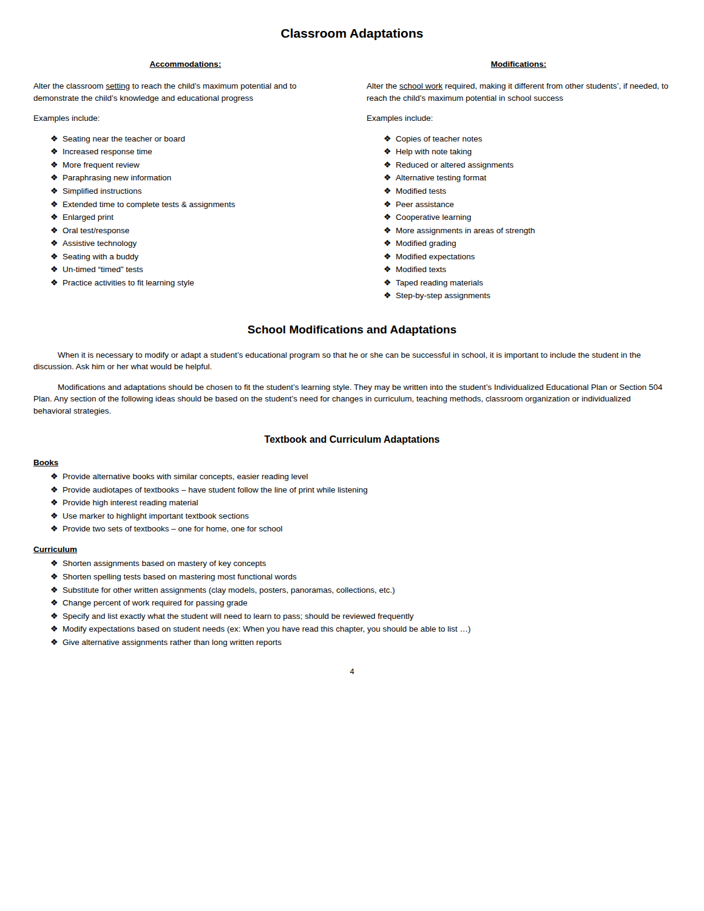Classroom Adaptations
Accommodations:
Alter the classroom setting to reach the child’s maximum potential and to demonstrate the child’s knowledge and educational progress
Examples include:
Seating near the teacher or board
Increased response time
More frequent review
Paraphrasing new information
Simplified instructions
Extended time to complete tests & assignments
Enlarged print
Oral test/response
Assistive technology
Seating with a buddy
Un-timed “timed” tests
Practice activities to fit learning style
Modifications:
Alter the school work required, making it different from other students’, if needed, to reach the child’s maximum potential in school success
Examples include:
Copies of teacher notes
Help with note taking
Reduced or altered assignments
Alternative testing format
Modified tests
Peer assistance
Cooperative learning
More assignments in areas of strength
Modified grading
Modified expectations
Modified texts
Taped reading materials
Step-by-step assignments
School Modifications and Adaptations
When it is necessary to modify or adapt a student’s educational program so that he or she can be successful in school, it is important to include the student in the discussion. Ask him or her what would be helpful.
Modifications and adaptations should be chosen to fit the student’s learning style. They may be written into the student’s Individualized Educational Plan or Section 504 Plan. Any section of the following ideas should be based on the student’s need for changes in curriculum, teaching methods, classroom organization or individualized behavioral strategies.
Textbook and Curriculum Adaptations
Books
Provide alternative books with similar concepts, easier reading level
Provide audiotapes of textbooks – have student follow the line of print while listening
Provide high interest reading material
Use marker to highlight important textbook sections
Provide two sets of textbooks – one for home, one for school
Curriculum
Shorten assignments based on mastery of key concepts
Shorten spelling tests based on mastering most functional words
Substitute for other written assignments (clay models, posters, panoramas, collections, etc.)
Change percent of work required for passing grade
Specify and list exactly what the student will need to learn to pass; should be reviewed frequently
Modify expectations based on student needs (ex: When you have read this chapter, you should be able to list …)
Give alternative assignments rather than long written reports
4